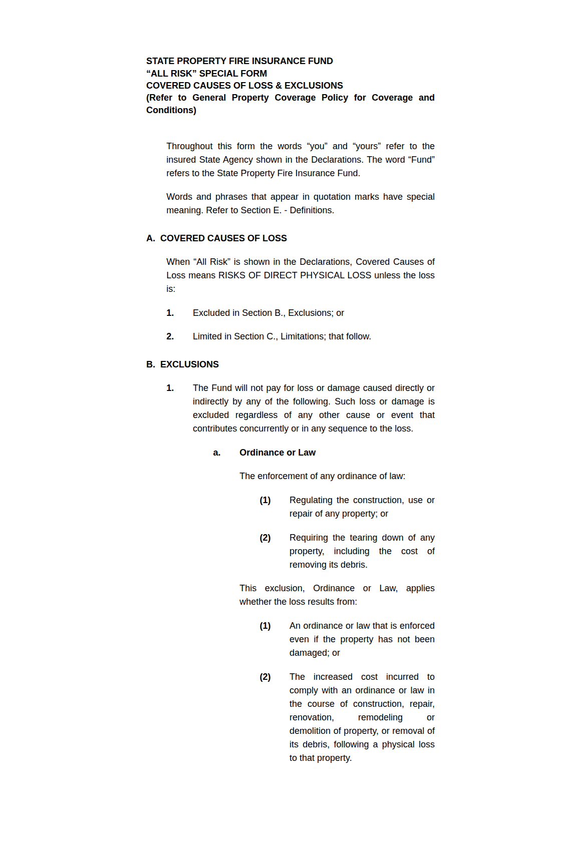STATE PROPERTY FIRE INSURANCE FUND
“ALL RISK” SPECIAL FORM
COVERED CAUSES OF LOSS & EXCLUSIONS
(Refer to General Property Coverage Policy for Coverage and Conditions)
Throughout this form the words “you” and “yours” refer to the insured State Agency shown in the Declarations. The word “Fund” refers to the State Property Fire Insurance Fund.
Words and phrases that appear in quotation marks have special meaning. Refer to Section E. - Definitions.
A. COVERED CAUSES OF LOSS
When “All Risk” is shown in the Declarations, Covered Causes of Loss means RISKS OF DIRECT PHYSICAL LOSS unless the loss is:
1.
Excluded in Section B., Exclusions; or
2.
Limited in Section C., Limitations; that follow.
B. EXCLUSIONS
1.
The Fund will not pay for loss or damage caused directly or indirectly by any of the following. Such loss or damage is excluded regardless of any other cause or event that contributes concurrently or in any sequence to the loss.
a.
Ordinance or Law
The enforcement of any ordinance of law:
(1)
Regulating the construction, use or repair of any property; or
(2)
Requiring the tearing down of any property, including the cost of removing its debris.
This exclusion, Ordinance or Law, applies whether the loss results from:
(1)
An ordinance or law that is enforced even if the property has not been damaged; or
(2)
The increased cost incurred to comply with an ordinance or law in the course of construction, repair, renovation, remodeling or demolition of property, or removal of its debris, following a physical loss to that property.